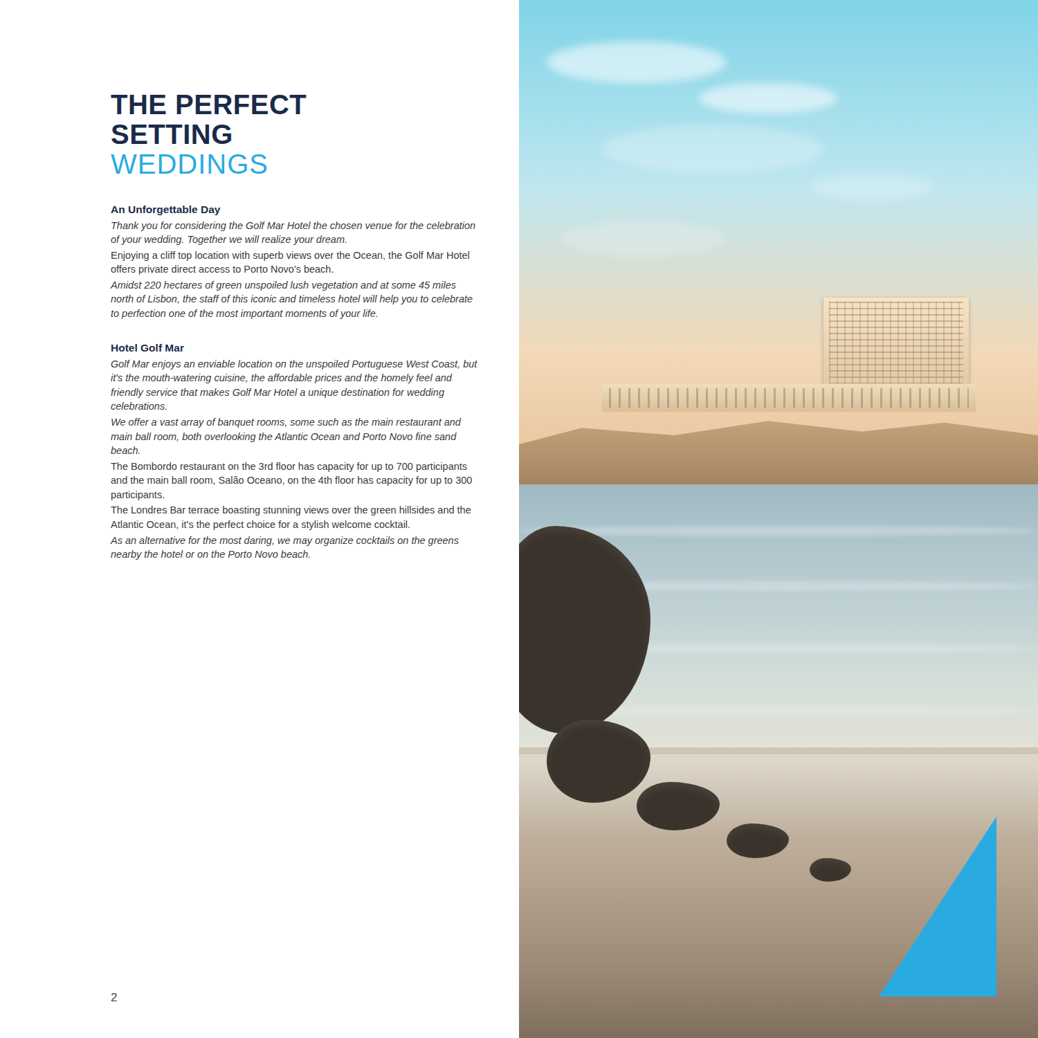The Perfect
Setting Weddings
An Unforgettable Day
Thank you for considering the Golf Mar Hotel the chosen venue for the celebration of your wedding. Together we will realize your dream.
Enjoying a cliff top location with superb views over the Ocean, the Golf Mar Hotel offers private direct access to Porto Novo's beach.
Amidst 220 hectares of green unspoiled lush vegetation and at some 45 miles north of Lisbon, the staff of this iconic and timeless hotel will help you to celebrate to perfection one of the most important moments of your life.
Hotel Golf Mar
Golf Mar enjoys an enviable location on the unspoiled Portuguese West Coast, but it's the mouth-watering cuisine, the affordable prices and the homely feel and friendly service that makes Golf Mar Hotel a unique destination for wedding celebrations.
We offer a vast array of banquet rooms, some such as the main restaurant and main ball room, both overlooking the Atlantic Ocean and Porto Novo fine sand beach.
The Bombordo restaurant on the 3rd floor has capacity for up to 700 participants and the main ball room, Salão Oceano, on the 4th floor has capacity for up to 300 participants.
The Londres Bar terrace boasting stunning views over the green hillsides and the Atlantic Ocean, it's the perfect choice for a stylish welcome cocktail.
As an alternative for the most daring, we may organize cocktails on the greens nearby the hotel or on the Porto Novo beach.
2